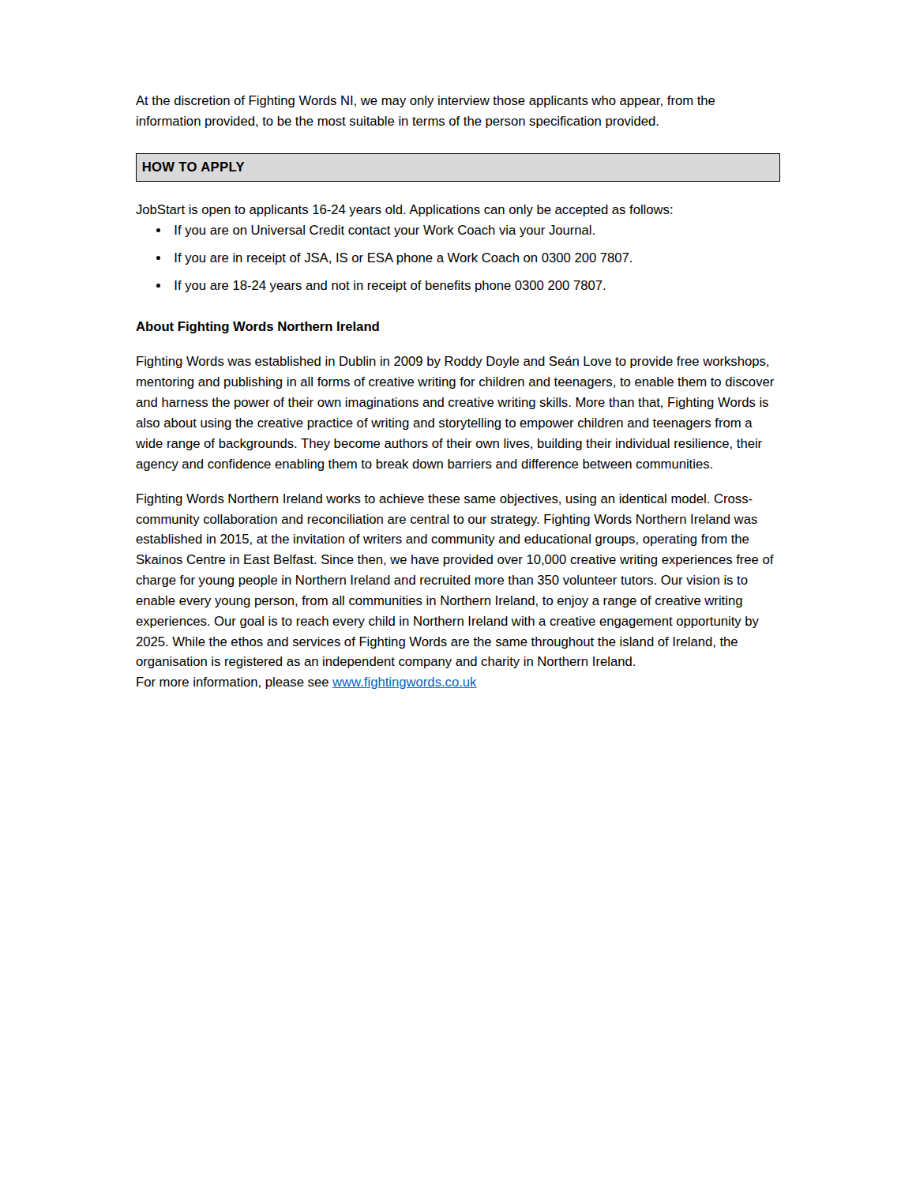At the discretion of Fighting Words NI, we may only interview those applicants who appear, from the information provided, to be the most suitable in terms of the person specification provided.
HOW TO APPLY
JobStart is open to applicants 16-24 years old. Applications can only be accepted as follows:
If you are on Universal Credit contact your Work Coach via your Journal.
If you are in receipt of JSA, IS or ESA phone a Work Coach on 0300 200 7807.
If you are 18-24 years and not in receipt of benefits phone 0300 200 7807.
About Fighting Words Northern Ireland
Fighting Words was established in Dublin in 2009 by Roddy Doyle and Seán Love to provide free workshops, mentoring and publishing in all forms of creative writing for children and teenagers, to enable them to discover and harness the power of their own imaginations and creative writing skills. More than that, Fighting Words is also about using the creative practice of writing and storytelling to empower children and teenagers from a wide range of backgrounds. They become authors of their own lives, building their individual resilience, their agency and confidence enabling them to break down barriers and difference between communities.
Fighting Words Northern Ireland works to achieve these same objectives, using an identical model. Cross-community collaboration and reconciliation are central to our strategy. Fighting Words Northern Ireland was established in 2015, at the invitation of writers and community and educational groups, operating from the Skainos Centre in East Belfast. Since then, we have provided over 10,000 creative writing experiences free of charge for young people in Northern Ireland and recruited more than 350 volunteer tutors. Our vision is to enable every young person, from all communities in Northern Ireland, to enjoy a range of creative writing experiences. Our goal is to reach every child in Northern Ireland with a creative engagement opportunity by 2025. While the ethos and services of Fighting Words are the same throughout the island of Ireland, the organisation is registered as an independent company and charity in Northern Ireland.
For more information, please see www.fightingwords.co.uk